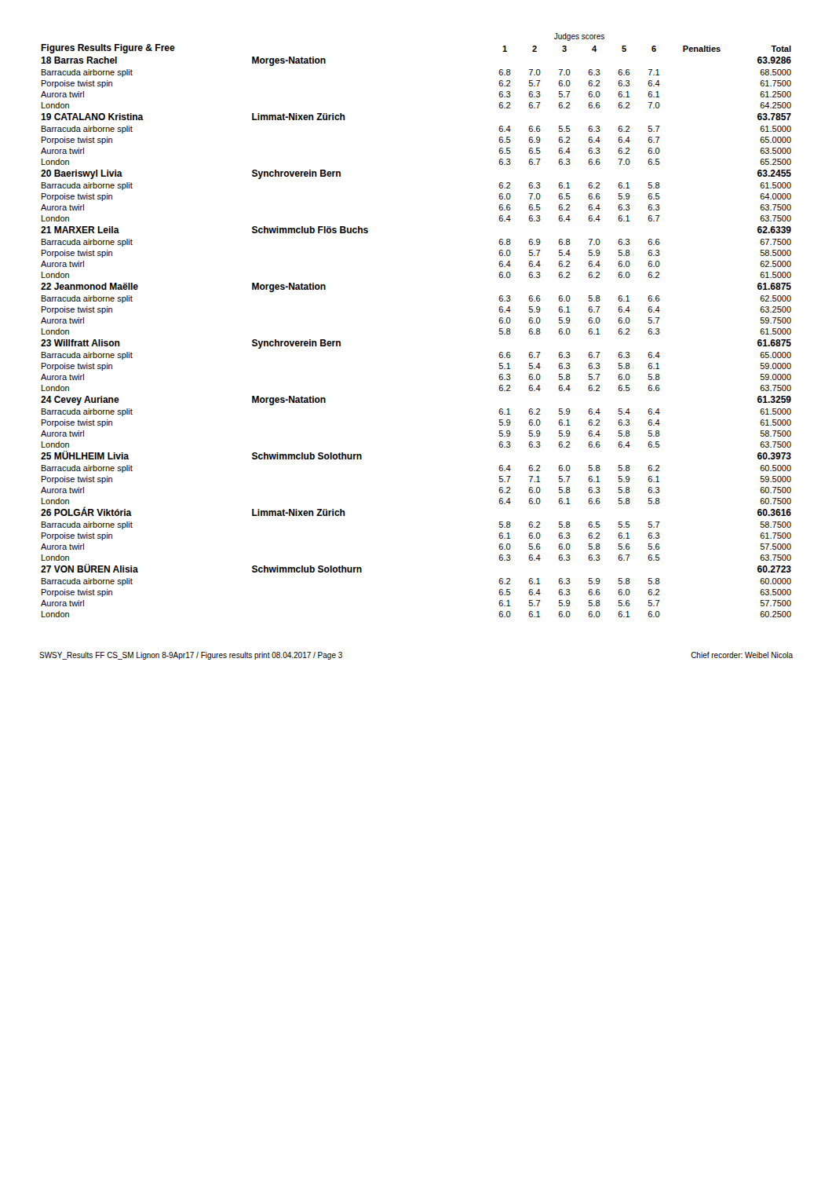| | | Judges scores | | |
| --- | --- | --- | --- | --- |
| Figures Results Figure & Free | 1 | 2 | 3 | 4 | 5 | 6 | Penalties | Total |
| 18 Barras Rachel | Morges-Natation | | | 63.9286 |
| Barracuda airborne split | | 6.8 | 7.0 | 7.0 | 6.3 | 6.6 | 7.1 | | 68.5000 |
| Porpoise twist spin | | 6.2 | 5.7 | 6.0 | 6.2 | 6.3 | 6.4 | | 61.7500 |
| Aurora twirl | | 6.3 | 6.3 | 5.7 | 6.0 | 6.1 | 6.1 | | 61.2500 |
| London | | 6.2 | 6.7 | 6.2 | 6.6 | 6.2 | 7.0 | | 64.2500 |
| 19 CATALANO Kristina | Limmat-Nixen Zürich | | | 63.7857 |
| Barracuda airborne split | | 6.4 | 6.6 | 5.5 | 6.3 | 6.2 | 5.7 | | 61.5000 |
| Porpoise twist spin | | 6.5 | 6.9 | 6.2 | 6.4 | 6.4 | 6.7 | | 65.0000 |
| Aurora twirl | | 6.5 | 6.5 | 6.4 | 6.3 | 6.2 | 6.0 | | 63.5000 |
| London | | 6.3 | 6.7 | 6.3 | 6.6 | 7.0 | 6.5 | | 65.2500 |
| 20 Baeriswyl Livia | Synchroverein Bern | | | 63.2455 |
| Barracuda airborne split | | 6.2 | 6.3 | 6.1 | 6.2 | 6.1 | 5.8 | | 61.5000 |
| Porpoise twist spin | | 6.0 | 7.0 | 6.5 | 6.6 | 5.9 | 6.5 | | 64.0000 |
| Aurora twirl | | 6.6 | 6.5 | 6.2 | 6.4 | 6.3 | 6.3 | | 63.7500 |
| London | | 6.4 | 6.3 | 6.4 | 6.4 | 6.1 | 6.7 | | 63.7500 |
| 21 MARXER Leila | Schwimmclub Flös Buchs | | | 62.6339 |
| Barracuda airborne split | | 6.8 | 6.9 | 6.8 | 7.0 | 6.3 | 6.6 | | 67.7500 |
| Porpoise twist spin | | 6.0 | 5.7 | 5.4 | 5.9 | 5.8 | 6.3 | | 58.5000 |
| Aurora twirl | | 6.4 | 6.4 | 6.2 | 6.4 | 6.0 | 6.0 | | 62.5000 |
| London | | 6.0 | 6.3 | 6.2 | 6.2 | 6.0 | 6.2 | | 61.5000 |
| 22 Jeanmonod Maëlle | Morges-Natation | | | 61.6875 |
| Barracuda airborne split | | 6.3 | 6.6 | 6.0 | 5.8 | 6.1 | 6.6 | | 62.5000 |
| Porpoise twist spin | | 6.4 | 5.9 | 6.1 | 6.7 | 6.4 | 6.4 | | 63.2500 |
| Aurora twirl | | 6.0 | 6.0 | 5.9 | 6.0 | 6.0 | 5.7 | | 59.7500 |
| London | | 5.8 | 6.8 | 6.0 | 6.1 | 6.2 | 6.3 | | 61.5000 |
| 23 Willfratt Alison | Synchroverein Bern | | | 61.6875 |
| Barracuda airborne split | | 6.6 | 6.7 | 6.3 | 6.7 | 6.3 | 6.4 | | 65.0000 |
| Porpoise twist spin | | 5.1 | 5.4 | 6.3 | 6.3 | 5.8 | 6.1 | | 59.0000 |
| Aurora twirl | | 6.3 | 6.0 | 5.8 | 5.7 | 6.0 | 5.8 | | 59.0000 |
| London | | 6.2 | 6.4 | 6.4 | 6.2 | 6.5 | 6.6 | | 63.7500 |
| 24 Cevey Auriane | Morges-Natation | | | 61.3259 |
| Barracuda airborne split | | 6.1 | 6.2 | 5.9 | 6.4 | 5.4 | 6.4 | | 61.5000 |
| Porpoise twist spin | | 5.9 | 6.0 | 6.1 | 6.2 | 6.3 | 6.4 | | 61.5000 |
| Aurora twirl | | 5.9 | 5.9 | 5.9 | 6.4 | 5.8 | 5.8 | | 58.7500 |
| London | | 6.3 | 6.3 | 6.2 | 6.6 | 6.4 | 6.5 | | 63.7500 |
| 25 MÜHLHEIM Livia | Schwimmclub Solothurn | | | 60.3973 |
| Barracuda airborne split | | 6.4 | 6.2 | 6.0 | 5.8 | 5.8 | 6.2 | | 60.5000 |
| Porpoise twist spin | | 5.7 | 7.1 | 5.7 | 6.1 | 5.9 | 6.1 | | 59.5000 |
| Aurora twirl | | 6.2 | 6.0 | 5.8 | 6.3 | 5.8 | 6.3 | | 60.7500 |
| London | | 6.4 | 6.0 | 6.1 | 6.6 | 5.8 | 5.8 | | 60.7500 |
| 26 POLGÁR Viktória | Limmat-Nixen Zürich | | | 60.3616 |
| Barracuda airborne split | | 5.8 | 6.2 | 5.8 | 6.5 | 5.5 | 5.7 | | 58.7500 |
| Porpoise twist spin | | 6.1 | 6.0 | 6.3 | 6.2 | 6.1 | 6.3 | | 61.7500 |
| Aurora twirl | | 6.0 | 5.6 | 6.0 | 5.8 | 5.6 | 5.6 | | 57.5000 |
| London | | 6.3 | 6.4 | 6.3 | 6.3 | 6.7 | 6.5 | | 63.7500 |
| 27 VON BÜREN Alisia | Schwimmclub Solothurn | | | 60.2723 |
| Barracuda airborne split | | 6.2 | 6.1 | 6.3 | 5.9 | 5.8 | 5.8 | | 60.0000 |
| Porpoise twist spin | | 6.5 | 6.4 | 6.3 | 6.6 | 6.0 | 6.2 | | 63.5000 |
| Aurora twirl | | 6.1 | 5.7 | 5.9 | 5.8 | 5.6 | 5.7 | | 57.7500 |
| London | | 6.0 | 6.1 | 6.0 | 6.0 | 6.1 | 6.0 | | 60.2500 |
SWSY_Results FF CS_SM Lignon 8-9Apr17 / Figures results print 08.04.2017 / Page 3
Chief recorder: Weibel Nicola